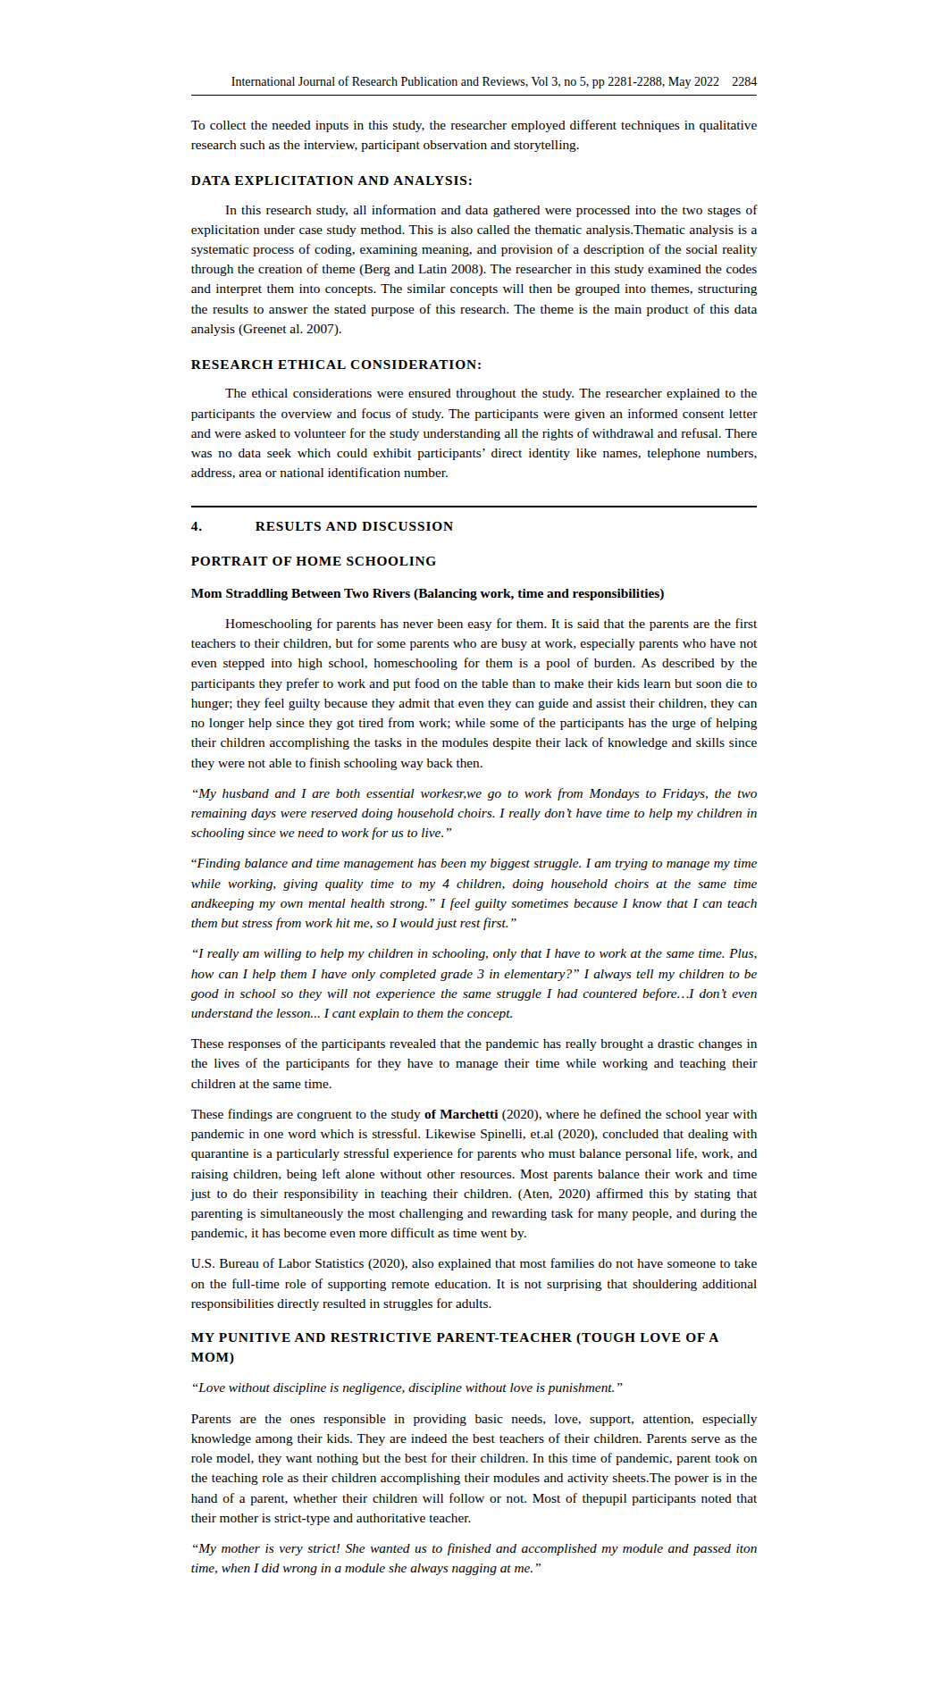International Journal of Research Publication and Reviews, Vol 3, no 5, pp 2281-2288, May 2022 2284
To collect the needed inputs in this study, the researcher employed different techniques in qualitative research such as the interview, participant observation and storytelling.
Data Explicitation and Analysis:
In this research study, all information and data gathered were processed into the two stages of explicitation under case study method. This is also called the thematic analysis.Thematic analysis is a systematic process of coding, examining meaning, and provision of a description of the social reality through the creation of theme (Berg and Latin 2008). The researcher in this study examined the codes and interpret them into concepts. The similar concepts will then be grouped into themes, structuring the results to answer the stated purpose of this research. The theme is the main product of this data analysis (Greenet al. 2007).
Research Ethical Consideration:
The ethical considerations were ensured throughout the study. The researcher explained to the participants the overview and focus of study. The participants were given an informed consent letter and were asked to volunteer for the study understanding all the rights of withdrawal and refusal. There was no data seek which could exhibit participants’ direct identity like names, telephone numbers, address, area or national identification number.
4. Results and Discussion
Portrait of Home Schooling
Mom Straddling Between Two Rivers (Balancing work, time and responsibilities)
Homeschooling for parents has never been easy for them. It is said that the parents are the first teachers to their children, but for some parents who are busy at work, especially parents who have not even stepped into high school, homeschooling for them is a pool of burden. As described by the participants they prefer to work and put food on the table than to make their kids learn but soon die to hunger; they feel guilty because they admit that even they can guide and assist their children, they can no longer help since they got tired from work; while some of the participants has the urge of helping their children accomplishing the tasks in the modules despite their lack of knowledge and skills since they were not able to finish schooling way back then.
“My husband and I are both essential workesr,we go to work from Mondays to Fridays, the two remaining days were reserved doing household choirs. I really don’t have time to help my children in schooling since we need to work for us to live.”
“Finding balance and time management has been my biggest struggle. I am trying to manage my time while working, giving quality time to my 4 children, doing household choirs at the same time andkeeping my own mental health strong.” I feel guilty sometimes because I know that I can teach them but stress from work hit me, so I would just rest first.”
“I really am willing to help my children in schooling, only that I have to work at the same time. Plus, how can I help them I have only completed grade 3 in elementary?” I always tell my children to be good in school so they will not experience the same struggle I had countered before…I don’t even understand the lesson... I cant explain to them the concept.
These responses of the participants revealed that the pandemic has really brought a drastic changes in the lives of the participants for they have to manage their time while working and teaching their children at the same time.
These findings are congruent to the study of Marchetti (2020), where he defined the school year with pandemic in one word which is stressful. Likewise Spinelli, et.al (2020), concluded that dealing with quarantine is a particularly stressful experience for parents who must balance personal life, work, and raising children, being left alone without other resources. Most parents balance their work and time just to do their responsibility in teaching their children. (Aten, 2020) affirmed this by stating that parenting is simultaneously the most challenging and rewarding task for many people, and during the pandemic, it has become even more difficult as time went by.
U.S. Bureau of Labor Statistics (2020), also explained that most families do not have someone to take on the full-time role of supporting remote education. It is not surprising that shouldering additional responsibilities directly resulted in struggles for adults.
My Punitive and Restrictive Parent-Teacher (Tough Love of a Mom)
“Love without discipline is negligence, discipline without love is punishment.”
Parents are the ones responsible in providing basic needs, love, support, attention, especially knowledge among their kids. They are indeed the best teachers of their children. Parents serve as the role model, they want nothing but the best for their children. In this time of pandemic, parent took on the teaching role as their children accomplishing their modules and activity sheets.The power is in the hand of a parent, whether their children will follow or not. Most of thepupil participants noted that their mother is strict-type and authoritative teacher.
“My mother is very strict! She wanted us to finished and accomplished my module and passed iton time, when I did wrong in a module she always nagging at me.”